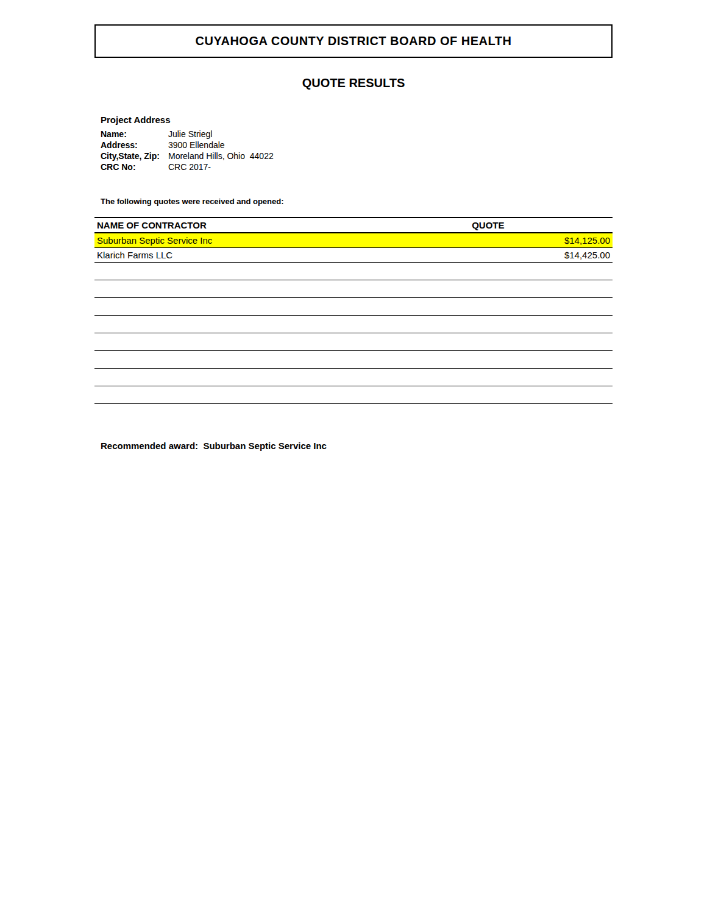CUYAHOGA COUNTY DISTRICT BOARD OF HEALTH
QUOTE RESULTS
Project Address
| Name: | Julie Striegl |
| Address: | 3900 Ellendale |
| City,State, Zip: | Moreland Hills, Ohio 44022 |
| CRC No: | CRC 2017- |
The following quotes were received and opened:
| NAME OF CONTRACTOR | QUOTE |
| --- | --- |
| Suburban Septic Service Inc | $14,125.00 |
| Klarich Farms LLC | $14,425.00 |
Recommended award: Suburban Septic Service Inc